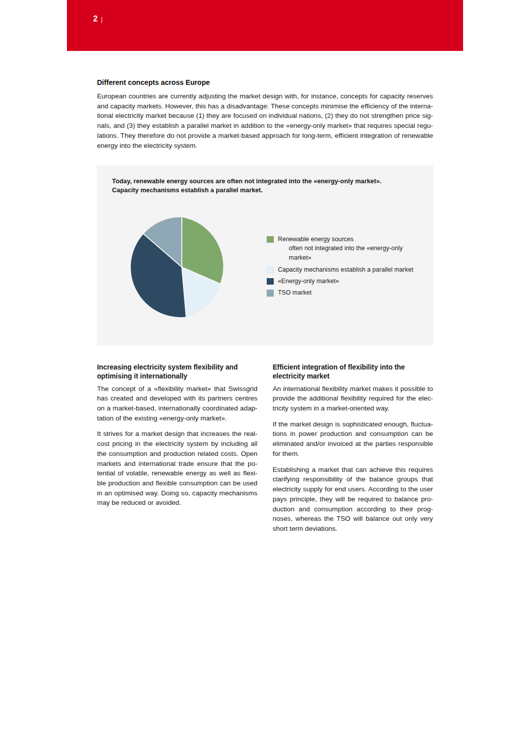2|
Different concepts across Europe
European countries are currently adjusting the market design with, for instance, concepts for capacity reserves and capacity markets. However, this has a disadvantage: These concepts minimise the efficiency of the international electricity market because (1) they are focused on individual nations, (2) they do not strengthen price signals, and (3) they establish a parallel market in addition to the «energy-only market» that requires special regulations. They therefore do not provide a market-based approach for long-term, efficient integration of renewable energy into the electricity system.
Today, renewable energy sources are often not integrated into the «energy-only market».
Capacity mechanisms establish a parallel market.
Renewable energy sourcesoften not integrated into the «energy-only market»
Capacity mechanisms establish a parallel market
«Energy-only market»
TSO market
Increasing electricity system flexibility and optimising it internationally
The concept of a «flexibility market» that Swissgrid has created and developed with its partners centres on a market-based, internationally coordinated adaptation of the existing «energy-only market».
It strives for a market design that increases the real-cost pricing in the electricity system by including all the consumption and production related costs. Open markets and international trade ensure that the potential of volatile, renewable energy as well as flexible production and flexible consumption can be used in an optimised way. Doing so, capacity mechanisms may be reduced or avoided.
Efficient integration of flexibility into the electricity market
An international flexibility market makes it possible to provide the additional flexibility required for the electricity system in a market-oriented way.
If the market design is sophisticated enough, fluctuations in power production and consumption can be eliminated and/or invoiced at the parties responsible for them.
Establishing a market that can achieve this requires clarifying responsibility of the balance groups that electricity supply for end users. According to the user pays principle, they will be required to balance production and consumption according to their prognoses, whereas the TSO will balance out only very short term deviations.